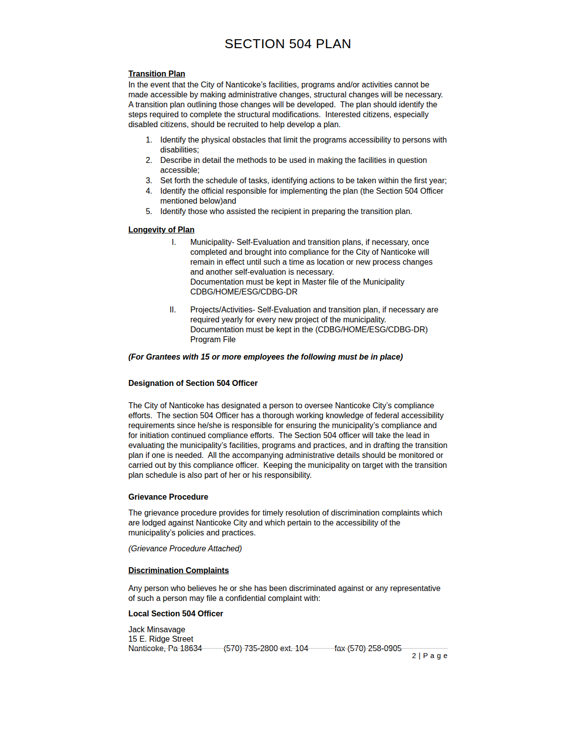SECTION 504 PLAN
Transition Plan
In the event that the City of Nanticoke’s facilities, programs and/or activities cannot be made accessible by making administrative changes, structural changes will be necessary. A transition plan outlining those changes will be developed. The plan should identify the steps required to complete the structural modifications. Interested citizens, especially disabled citizens, should be recruited to help develop a plan.
Identify the physical obstacles that limit the programs accessibility to persons with disabilities;
Describe in detail the methods to be used in making the facilities in question accessible;
Set forth the schedule of tasks, identifying actions to be taken within the first year;
Identify the official responsible for implementing the plan (the Section 504 Officer mentioned below)and
Identify those who assisted the recipient in preparing the transition plan.
Longevity of Plan
Municipality- Self-Evaluation and transition plans, if necessary, once completed and brought into compliance for the City of Nanticoke will remain in effect until such a time as location or new process changes and another self-evaluation is necessary.
Documentation must be kept in Master file of the Municipality CDBG/HOME/ESG/CDBG-DR
Projects/Activities- Self-Evaluation and transition plan, if necessary are required yearly for every new project of the municipality.
Documentation must be kept in the (CDBG/HOME/ESG/CDBG-DR) Program File
(For Grantees with 15 or more employees the following must be in place)
Designation of Section 504 Officer
The City of Nanticoke has designated a person to oversee Nanticoke City’s compliance efforts. The section 504 Officer has a thorough working knowledge of federal accessibility requirements since he/she is responsible for ensuring the municipality’s compliance and for initiation continued compliance efforts. The Section 504 officer will take the lead in evaluating the municipality’s facilities, programs and practices, and in drafting the transition plan if one is needed. All the accompanying administrative details should be monitored or carried out by this compliance officer. Keeping the municipality on target with the transition plan schedule is also part of her or his responsibility.
Grievance Procedure
The grievance procedure provides for timely resolution of discrimination complaints which are lodged against Nanticoke City and which pertain to the accessibility of the municipality’s policies and practices.
(Grievance Procedure Attached)
Discrimination Complaints
Any person who believes he or she has been discriminated against or any representative of such a person may file a confidential complaint with:
Local Section 504 Officer
Jack Minsavage
15 E. Ridge Street
Nanticoke, Pa 18634 (570) 735-2800 ext. 104 fax (570) 258-0905
2 | P a g e